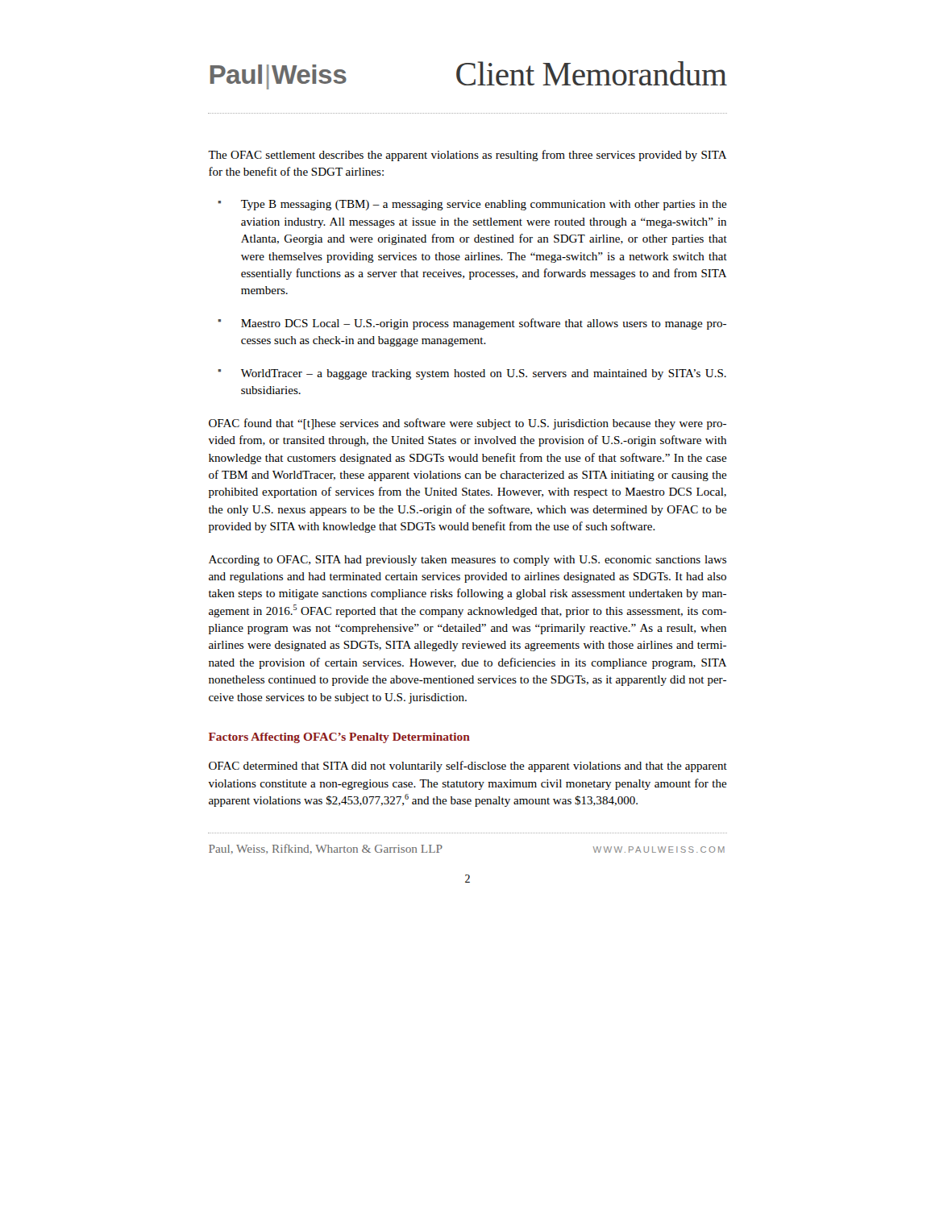Paul|Weiss
Client Memorandum
The OFAC settlement describes the apparent violations as resulting from three services provided by SITA for the benefit of the SDGT airlines:
Type B messaging (TBM) – a messaging service enabling communication with other parties in the aviation industry. All messages at issue in the settlement were routed through a “mega-switch” in Atlanta, Georgia and were originated from or destined for an SDGT airline, or other parties that were themselves providing services to those airlines. The “mega-switch” is a network switch that essentially functions as a server that receives, processes, and forwards messages to and from SITA members.
Maestro DCS Local – U.S.-origin process management software that allows users to manage processes such as check-in and baggage management.
WorldTracer – a baggage tracking system hosted on U.S. servers and maintained by SITA’s U.S. subsidiaries.
OFAC found that “[t]hese services and software were subject to U.S. jurisdiction because they were provided from, or transited through, the United States or involved the provision of U.S.-origin software with knowledge that customers designated as SDGTs would benefit from the use of that software.” In the case of TBM and WorldTracer, these apparent violations can be characterized as SITA initiating or causing the prohibited exportation of services from the United States. However, with respect to Maestro DCS Local, the only U.S. nexus appears to be the U.S.-origin of the software, which was determined by OFAC to be provided by SITA with knowledge that SDGTs would benefit from the use of such software.
According to OFAC, SITA had previously taken measures to comply with U.S. economic sanctions laws and regulations and had terminated certain services provided to airlines designated as SDGTs. It had also taken steps to mitigate sanctions compliance risks following a global risk assessment undertaken by management in 2016.5 OFAC reported that the company acknowledged that, prior to this assessment, its compliance program was not “comprehensive” or “detailed” and was “primarily reactive.” As a result, when airlines were designated as SDGTs, SITA allegedly reviewed its agreements with those airlines and terminated the provision of certain services. However, due to deficiencies in its compliance program, SITA nonetheless continued to provide the above-mentioned services to the SDGTs, as it apparently did not perceive those services to be subject to U.S. jurisdiction.
Factors Affecting OFAC’s Penalty Determination
OFAC determined that SITA did not voluntarily self-disclose the apparent violations and that the apparent violations constitute a non-egregious case. The statutory maximum civil monetary penalty amount for the apparent violations was $2,453,077,327,6 and the base penalty amount was $13,384,000.
Paul, Weiss, Rifkind, Wharton & Garrison LLP
WWW.PAULWEISS.COM
2